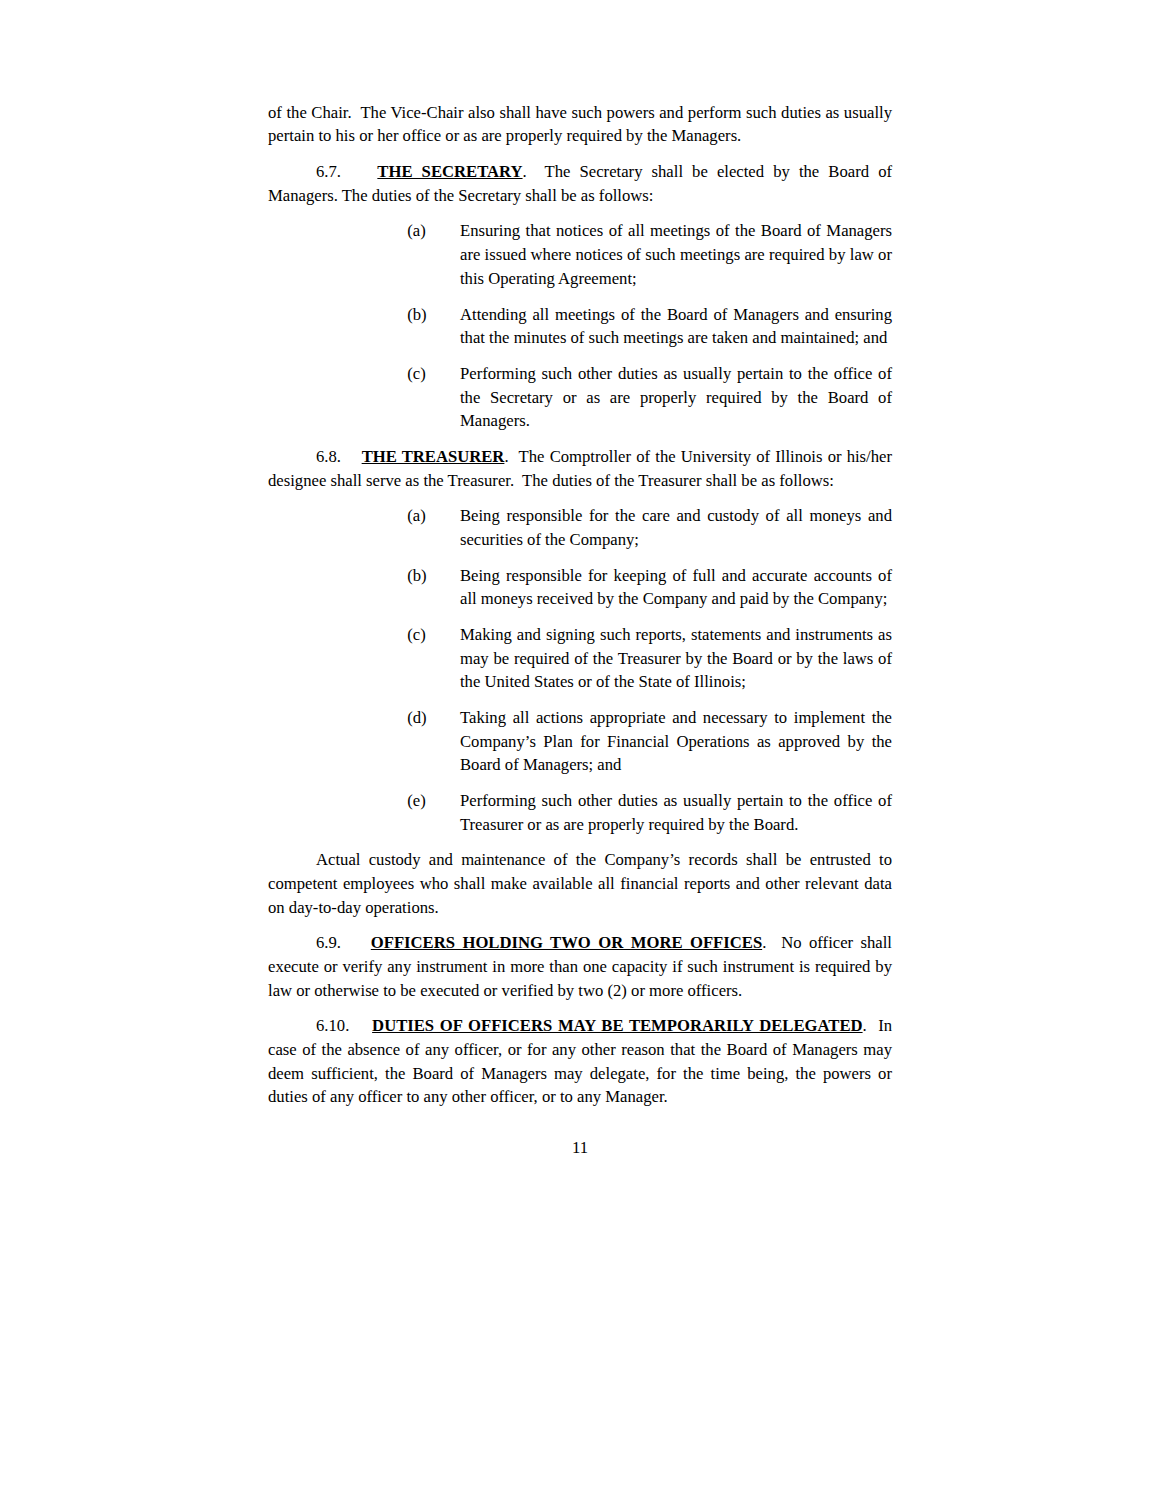of the Chair. The Vice-Chair also shall have such powers and perform such duties as usually pertain to his or her office or as are properly required by the Managers.
6.7. THE SECRETARY. The Secretary shall be elected by the Board of Managers. The duties of the Secretary shall be as follows:
(a)
Ensuring that notices of all meetings of the Board of Managers are issued where notices of such meetings are required by law or this Operating Agreement;
(b)
Attending all meetings of the Board of Managers and ensuring that the minutes of such meetings are taken and maintained; and
(c)
Performing such other duties as usually pertain to the office of the Secretary or as are properly required by the Board of Managers.
6.8. THE TREASURER. The Comptroller of the University of Illinois or his/her designee shall serve as the Treasurer. The duties of the Treasurer shall be as follows:
(a)
Being responsible for the care and custody of all moneys and securities of the Company;
(b)
Being responsible for keeping of full and accurate accounts of all moneys received by the Company and paid by the Company;
(c)
Making and signing such reports, statements and instruments as may be required of the Treasurer by the Board or by the laws of the United States or of the State of Illinois;
(d)
Taking all actions appropriate and necessary to implement the Company’s Plan for Financial Operations as approved by the Board of Managers; and
(e)
Performing such other duties as usually pertain to the office of Treasurer or as are properly required by the Board.
Actual custody and maintenance of the Company’s records shall be entrusted to competent employees who shall make available all financial reports and other relevant data on day-to-day operations.
6.9. OFFICERS HOLDING TWO OR MORE OFFICES. No officer shall execute or verify any instrument in more than one capacity if such instrument is required by law or otherwise to be executed or verified by two (2) or more officers.
6.10. DUTIES OF OFFICERS MAY BE TEMPORARILY DELEGATED. In case of the absence of any officer, or for any other reason that the Board of Managers may deem sufficient, the Board of Managers may delegate, for the time being, the powers or duties of any officer to any other officer, or to any Manager.
11